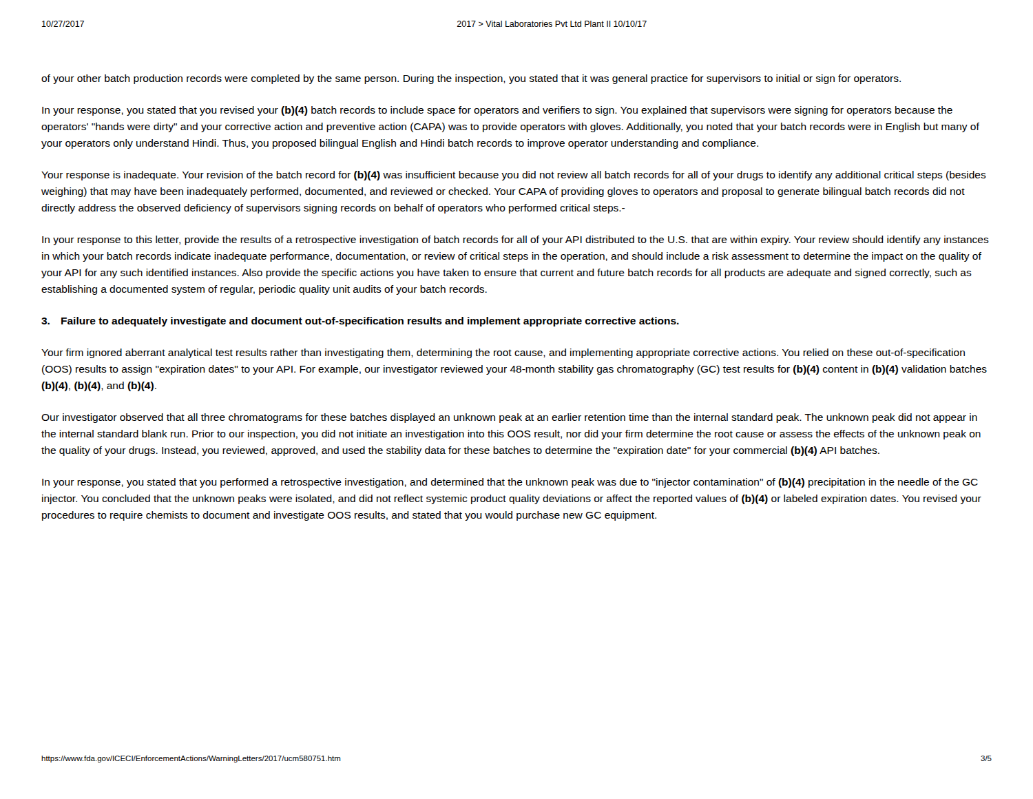10/27/2017
2017 > Vital Laboratories Pvt Ltd Plant II 10/10/17
of your other batch production records were completed by the same person. During the inspection, you stated that it was general practice for supervisors to initial or sign for operators.
In your response, you stated that you revised your (b)(4) batch records to include space for operators and verifiers to sign. You explained that supervisors were signing for operators because the operators' "hands were dirty" and your corrective action and preventive action (CAPA) was to provide operators with gloves. Additionally, you noted that your batch records were in English but many of your operators only understand Hindi. Thus, you proposed bilingual English and Hindi batch records to improve operator understanding and compliance.
Your response is inadequate. Your revision of the batch record for (b)(4) was insufficient because you did not review all batch records for all of your drugs to identify any additional critical steps (besides weighing) that may have been inadequately performed, documented, and reviewed or checked. Your CAPA of providing gloves to operators and proposal to generate bilingual batch records did not directly address the observed deficiency of supervisors signing records on behalf of operators who performed critical steps.-
In your response to this letter, provide the results of a retrospective investigation of batch records for all of your API distributed to the U.S. that are within expiry. Your review should identify any instances in which your batch records indicate inadequate performance, documentation, or review of critical steps in the operation, and should include a risk assessment to determine the impact on the quality of your API for any such identified instances. Also provide the specific actions you have taken to ensure that current and future batch records for all products are adequate and signed correctly, such as establishing a documented system of regular, periodic quality unit audits of your batch records.
3.
Failure to adequately investigate and document out-of-specification results and implement appropriate corrective actions.
Your firm ignored aberrant analytical test results rather than investigating them, determining the root cause, and implementing appropriate corrective actions. You relied on these out-of-specification (OOS) results to assign "expiration dates" to your API. For example, our investigator reviewed your 48-month stability gas chromatography (GC) test results for (b)(4) content in (b)(4) validation batches (b)(4), (b)(4), and (b)(4).
Our investigator observed that all three chromatograms for these batches displayed an unknown peak at an earlier retention time than the internal standard peak. The unknown peak did not appear in the internal standard blank run. Prior to our inspection, you did not initiate an investigation into this OOS result, nor did your firm determine the root cause or assess the effects of the unknown peak on the quality of your drugs. Instead, you reviewed, approved, and used the stability data for these batches to determine the "expiration date" for your commercial (b)(4) API batches.
In your response, you stated that you performed a retrospective investigation, and determined that the unknown peak was due to "injector contamination" of (b)(4) precipitation in the needle of the GC injector. You concluded that the unknown peaks were isolated, and did not reflect systemic product quality deviations or affect the reported values of (b)(4) or labeled expiration dates. You revised your procedures to require chemists to document and investigate OOS results, and stated that you would purchase new GC equipment.
https://www.fda.gov/ICECI/EnforcementActions/WarningLetters/2017/ucm580751.htm
3/5